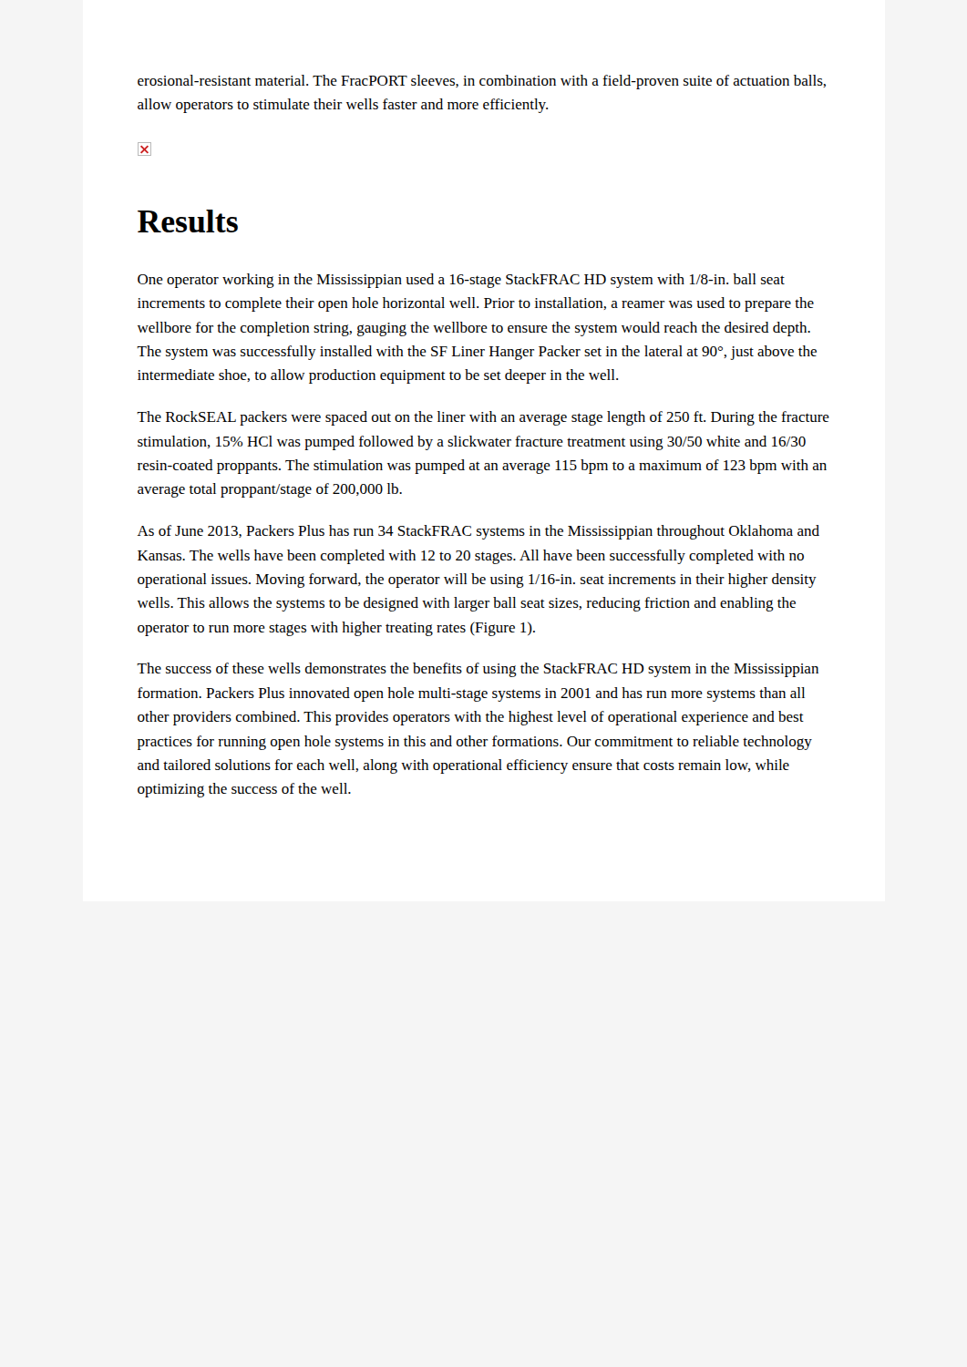erosional-resistant material. The FracPORT sleeves, in combination with a field-proven suite of actuation balls, allow operators to stimulate their wells faster and more efficiently.
Results
One operator working in the Mississippian used a 16-stage StackFRAC HD system with 1/8-in. ball seat increments to complete their open hole horizontal well. Prior to installation, a reamer was used to prepare the wellbore for the completion string, gauging the wellbore to ensure the system would reach the desired depth. The system was successfully installed with the SF Liner Hanger Packer set in the lateral at 90°, just above the intermediate shoe, to allow production equipment to be set deeper in the well.
The RockSEAL packers were spaced out on the liner with an average stage length of 250 ft. During the fracture stimulation, 15% HCl was pumped followed by a slickwater fracture treatment using 30/50 white and 16/30 resin-coated proppants. The stimulation was pumped at an average 115 bpm to a maximum of 123 bpm with an average total proppant/stage of 200,000 lb.
As of June 2013, Packers Plus has run 34 StackFRAC systems in the Mississippian throughout Oklahoma and Kansas. The wells have been completed with 12 to 20 stages. All have been successfully completed with no operational issues. Moving forward, the operator will be using 1/16-in. seat increments in their higher density wells. This allows the systems to be designed with larger ball seat sizes, reducing friction and enabling the operator to run more stages with higher treating rates (Figure 1).
The success of these wells demonstrates the benefits of using the StackFRAC HD system in the Mississippian formation. Packers Plus innovated open hole multi-stage systems in 2001 and has run more systems than all other providers combined. This provides operators with the highest level of operational experience and best practices for running open hole systems in this and other formations. Our commitment to reliable technology and tailored solutions for each well, along with operational efficiency ensure that costs remain low, while optimizing the success of the well.